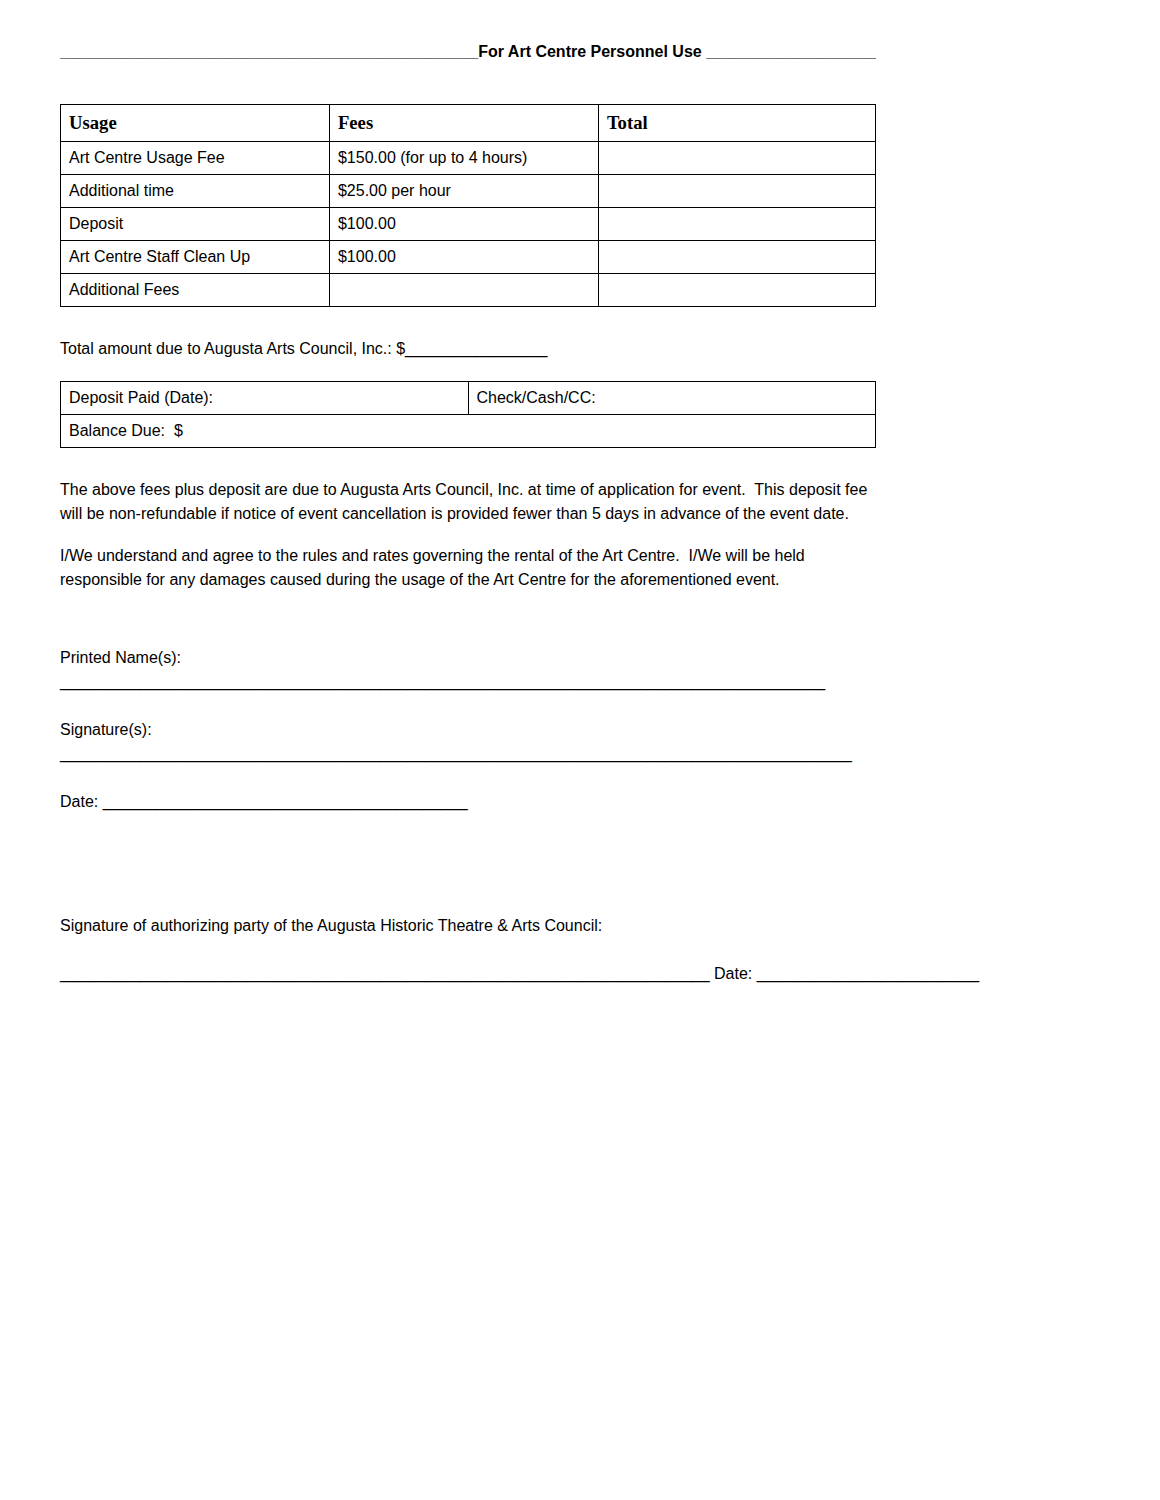_______________________________________________For Art Centre Personnel Use _______________________________
| Usage | Fees | Total |
| --- | --- | --- |
| Art Centre Usage Fee | $150.00 (for up to 4 hours) | |
| Additional time | $25.00 per hour | |
| Deposit | $100.00 | |
| Art Centre Staff Clean Up | $100.00 | |
| Additional Fees | | |
Total amount due to Augusta Arts Council, Inc.: $________________
| Deposit Paid (Date): | Check/Cash/CC: |
| Balance Due: $ |
The above fees plus deposit are due to Augusta Arts Council, Inc. at time of application for event. This deposit fee will be non-refundable if notice of event cancellation is provided fewer than 5 days in advance of the event date.
I/We understand and agree to the rules and rates governing the rental of the Art Centre. I/We will be held responsible for any damages caused during the usage of the Art Centre for the aforementioned event.
Printed Name(s): ______________________________________________________________________________________
Signature(s): _________________________________________________________________________________________
Date: _________________________________________
Signature of authorizing party of the Augusta Historic Theatre & Arts Council:
_________________________________________________________________________ Date: _________________________